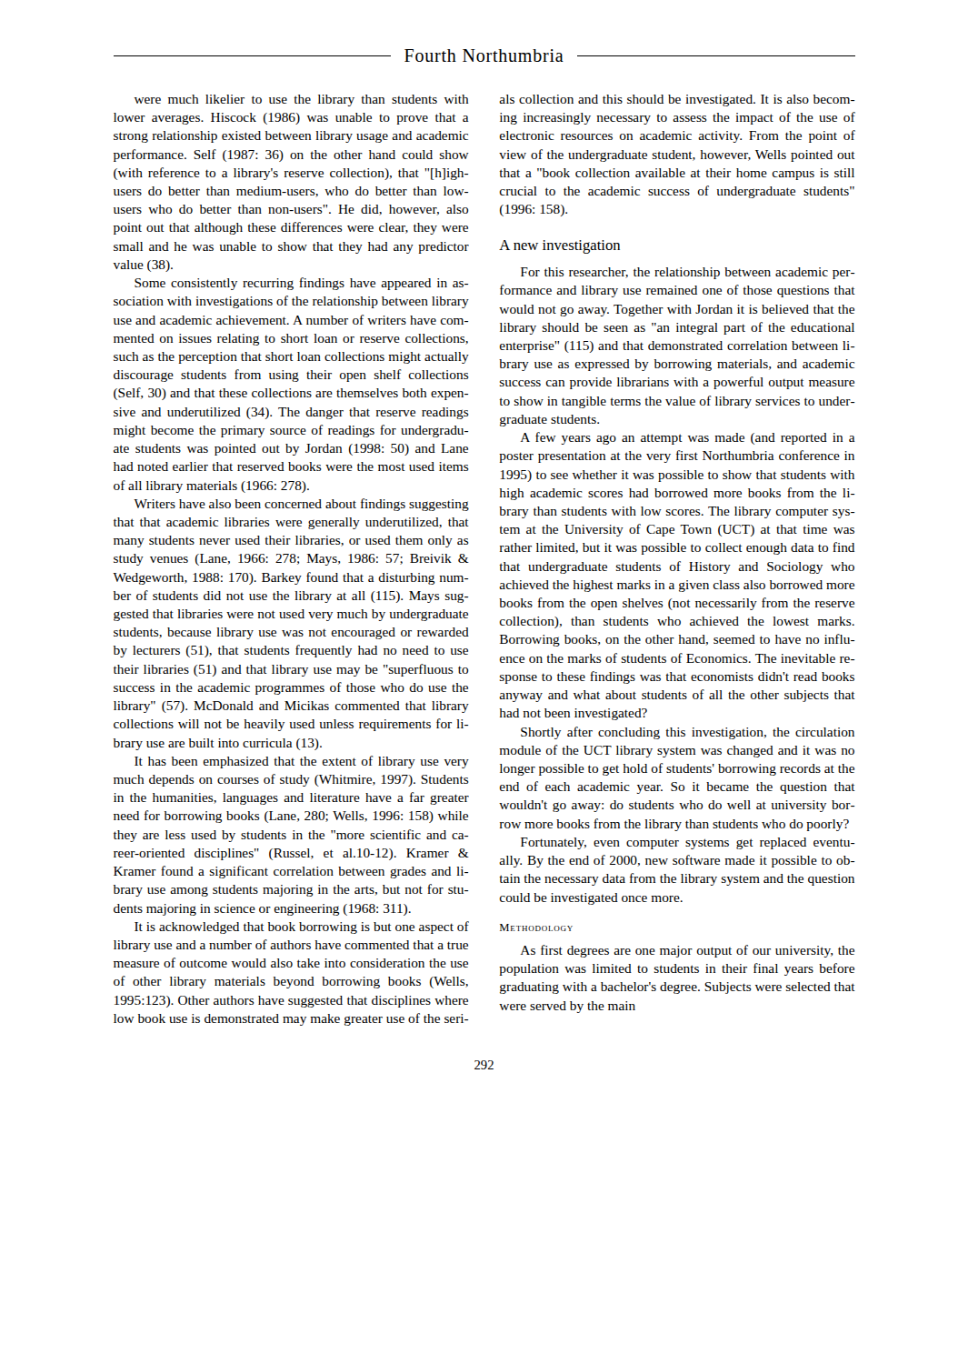Fourth Northumbria
were much likelier to use the library than students with lower averages. Hiscock (1986) was unable to prove that a strong relationship existed between library usage and academic performance. Self (1987: 36) on the other hand could show (with reference to a library's reserve collection), that "[h]igh-users do better than medium-users, who do better than low-users who do better than non-users". He did, however, also point out that although these differences were clear, they were small and he was unable to show that they had any predictor value (38).
Some consistently recurring findings have appeared in association with investigations of the relationship between library use and academic achievement. A number of writers have commented on issues relating to short loan or reserve collections, such as the perception that short loan collections might actually discourage students from using their open shelf collections (Self, 30) and that these collections are themselves both expensive and underutilized (34). The danger that reserve readings might become the primary source of readings for undergraduate students was pointed out by Jordan (1998: 50) and Lane had noted earlier that reserved books were the most used items of all library materials (1966: 278).
Writers have also been concerned about findings suggesting that that academic libraries were generally underutilized, that many students never used their libraries, or used them only as study venues (Lane, 1966: 278; Mays, 1986: 57; Breivik & Wedgeworth, 1988: 170). Barkey found that a disturbing number of students did not use the library at all (115). Mays suggested that libraries were not used very much by undergraduate students, because library use was not encouraged or rewarded by lecturers (51), that students frequently had no need to use their libraries (51) and that library use may be "superfluous to success in the academic programmes of those who do use the library" (57). McDonald and Micikas commented that library collections will not be heavily used unless requirements for library use are built into curricula (13).
It has been emphasized that the extent of library use very much depends on courses of study (Whitmire, 1997). Students in the humanities, languages and literature have a far greater need for borrowing books (Lane, 280; Wells, 1996: 158) while they are less used by students in the "more scientific and career-oriented disciplines" (Russel, et al.10-12). Kramer & Kramer found a significant correlation between grades and library use among students majoring in the arts, but not for students majoring in science or engineering (1968: 311).
It is acknowledged that book borrowing is but one aspect of library use and a number of authors have commented that a true measure of outcome would also take into consideration the use of other library materials beyond borrowing books (Wells, 1995:123). Other authors have suggested that disciplines where low book use is demonstrated may make greater use of the serials collection and this should be investigated. It is also becoming increasingly necessary to assess the impact of the use of electronic resources on academic activity. From the point of view of the undergraduate student, however, Wells pointed out that a "book collection available at their home campus is still crucial to the academic success of undergraduate students" (1996: 158).
A new investigation
For this researcher, the relationship between academic performance and library use remained one of those questions that would not go away. Together with Jordan it is believed that the library should be seen as "an integral part of the educational enterprise" (115) and that demonstrated correlation between library use as expressed by borrowing materials, and academic success can provide librarians with a powerful output measure to show in tangible terms the value of library services to undergraduate students.
A few years ago an attempt was made (and reported in a poster presentation at the very first Northumbria conference in 1995) to see whether it was possible to show that students with high academic scores had borrowed more books from the library than students with low scores. The library computer system at the University of Cape Town (UCT) at that time was rather limited, but it was possible to collect enough data to find that undergraduate students of History and Sociology who achieved the highest marks in a given class also borrowed more books from the open shelves (not necessarily from the reserve collection), than students who achieved the lowest marks. Borrowing books, on the other hand, seemed to have no influence on the marks of students of Economics. The inevitable response to these findings was that economists didn't read books anyway and what about students of all the other subjects that had not been investigated?
Shortly after concluding this investigation, the circulation module of the UCT library system was changed and it was no longer possible to get hold of students' borrowing records at the end of each academic year. So it became the question that wouldn't go away: do students who do well at university borrow more books from the library than students who do poorly?
Fortunately, even computer systems get replaced eventually. By the end of 2000, new software made it possible to obtain the necessary data from the library system and the question could be investigated once more.
Methodology
As first degrees are one major output of our university, the population was limited to students in their final years before graduating with a bachelor's degree. Subjects were selected that were served by the main
292